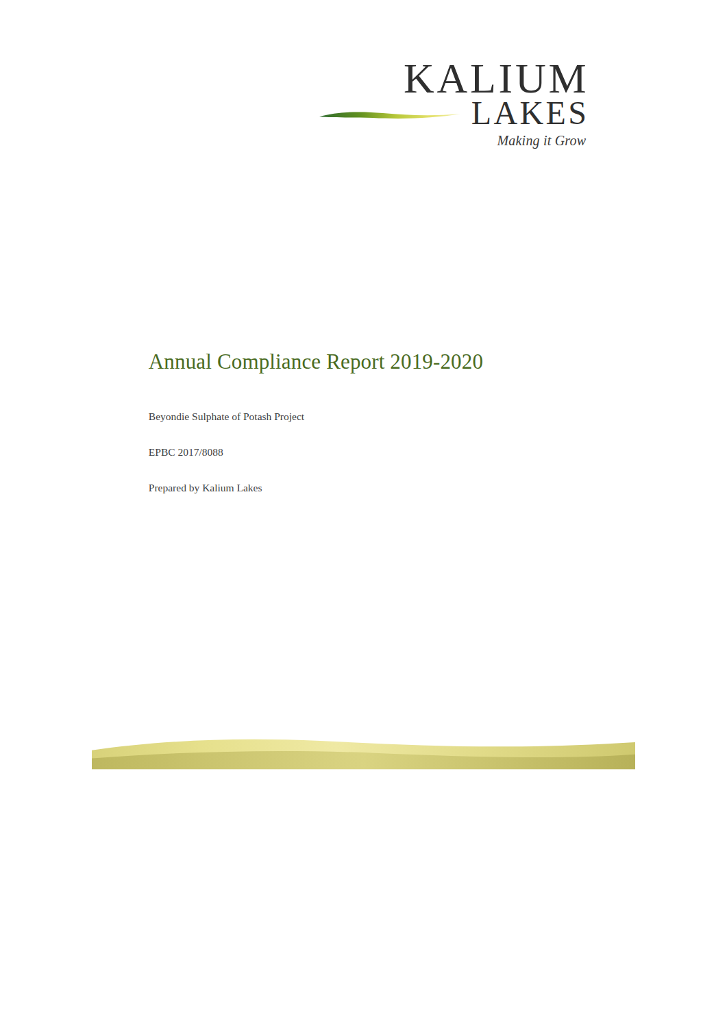KALIUM
LAKES
Making it Grow
Annual Compliance Report 2019-2020
Beyondie Sulphate of Potash Project
EPBC 2017/8088
Prepared by Kalium Lakes